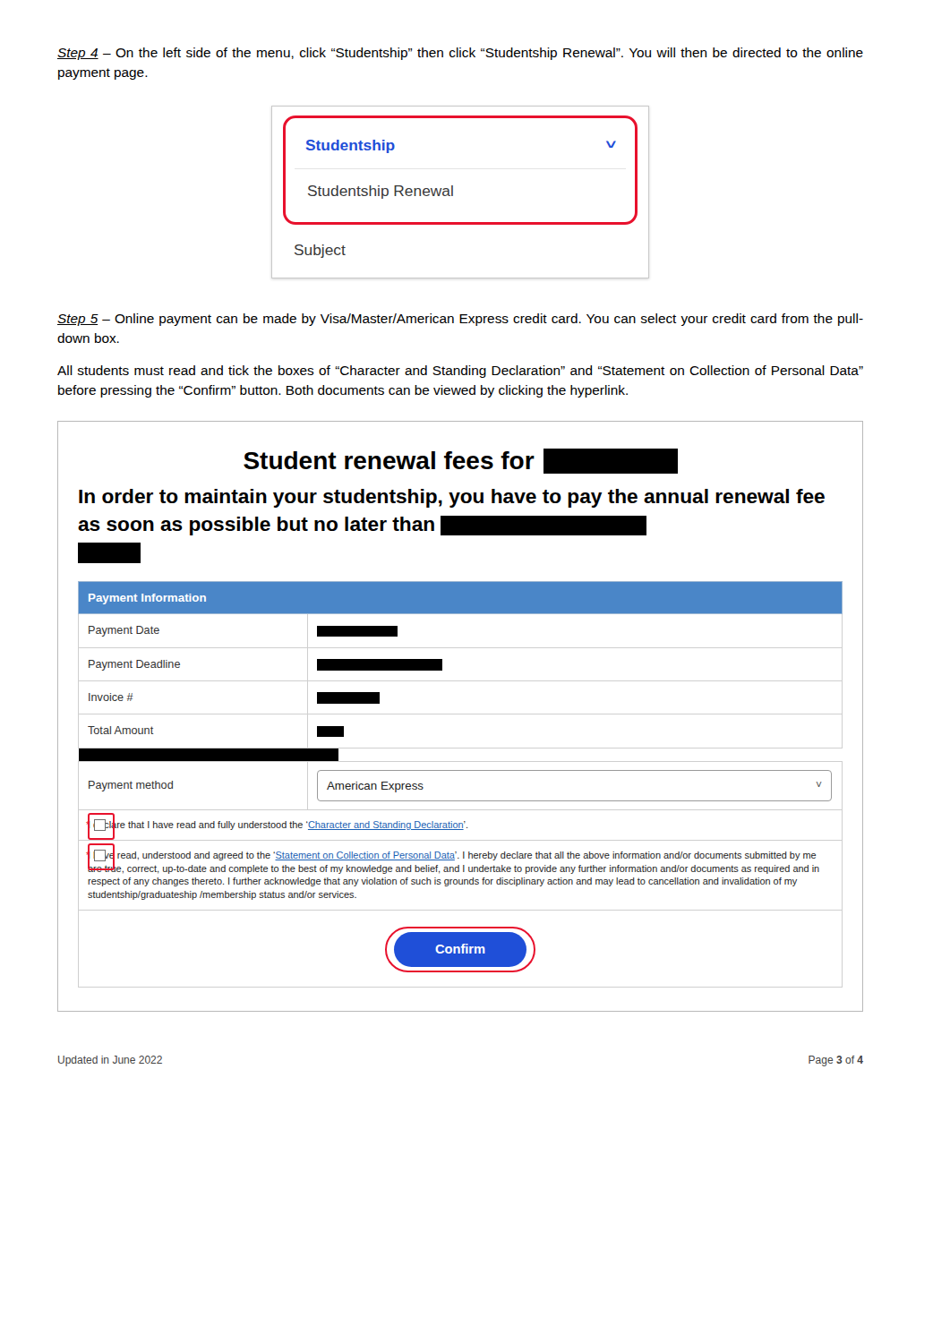Step 4 – On the left side of the menu, click “Studentship” then click “Studentship Renewal”. You will then be directed to the online payment page.
Studentship ˅
Studentship Renewal
Subject
Step 5 – Online payment can be made by Visa/Master/American Express credit card. You can select your credit card from the pull-down box.
All students must read and tick the boxes of “Character and Standing Declaration” and “Statement on Collection of Personal Data” before pressing the “Confirm” button. Both documents can be viewed by clicking the hyperlink.
Student renewal fees for
In order to maintain your studentship, you have to pay the annual renewal fee as soon as possible but no later than
| Payment Information |
| --- |
| Payment Date | |
| Payment Deadline | |
| Invoice # | |
| Total Amount | |
| Payment method | American Express ˅ |
| * I declare that I have read and fully understood the ‘ Character and Standing Declaration ’. |
| * I have read, understood and agreed to the ‘ Statement on Collection of Personal Data ’. I hereby declare that all the above information and/or documents submitted by me are true, correct, up-to-date and complete to the best of my knowledge and belief, and I undertake to provide any further information and/or documents as required and in respect of any changes thereto. I further acknowledge that any violation of such is grounds for disciplinary action and may lead to cancellation and invalidation of my studentship/graduateship /membership status and/or services. |
| Confirm |
Updated in June 2022 Page 3 of 4